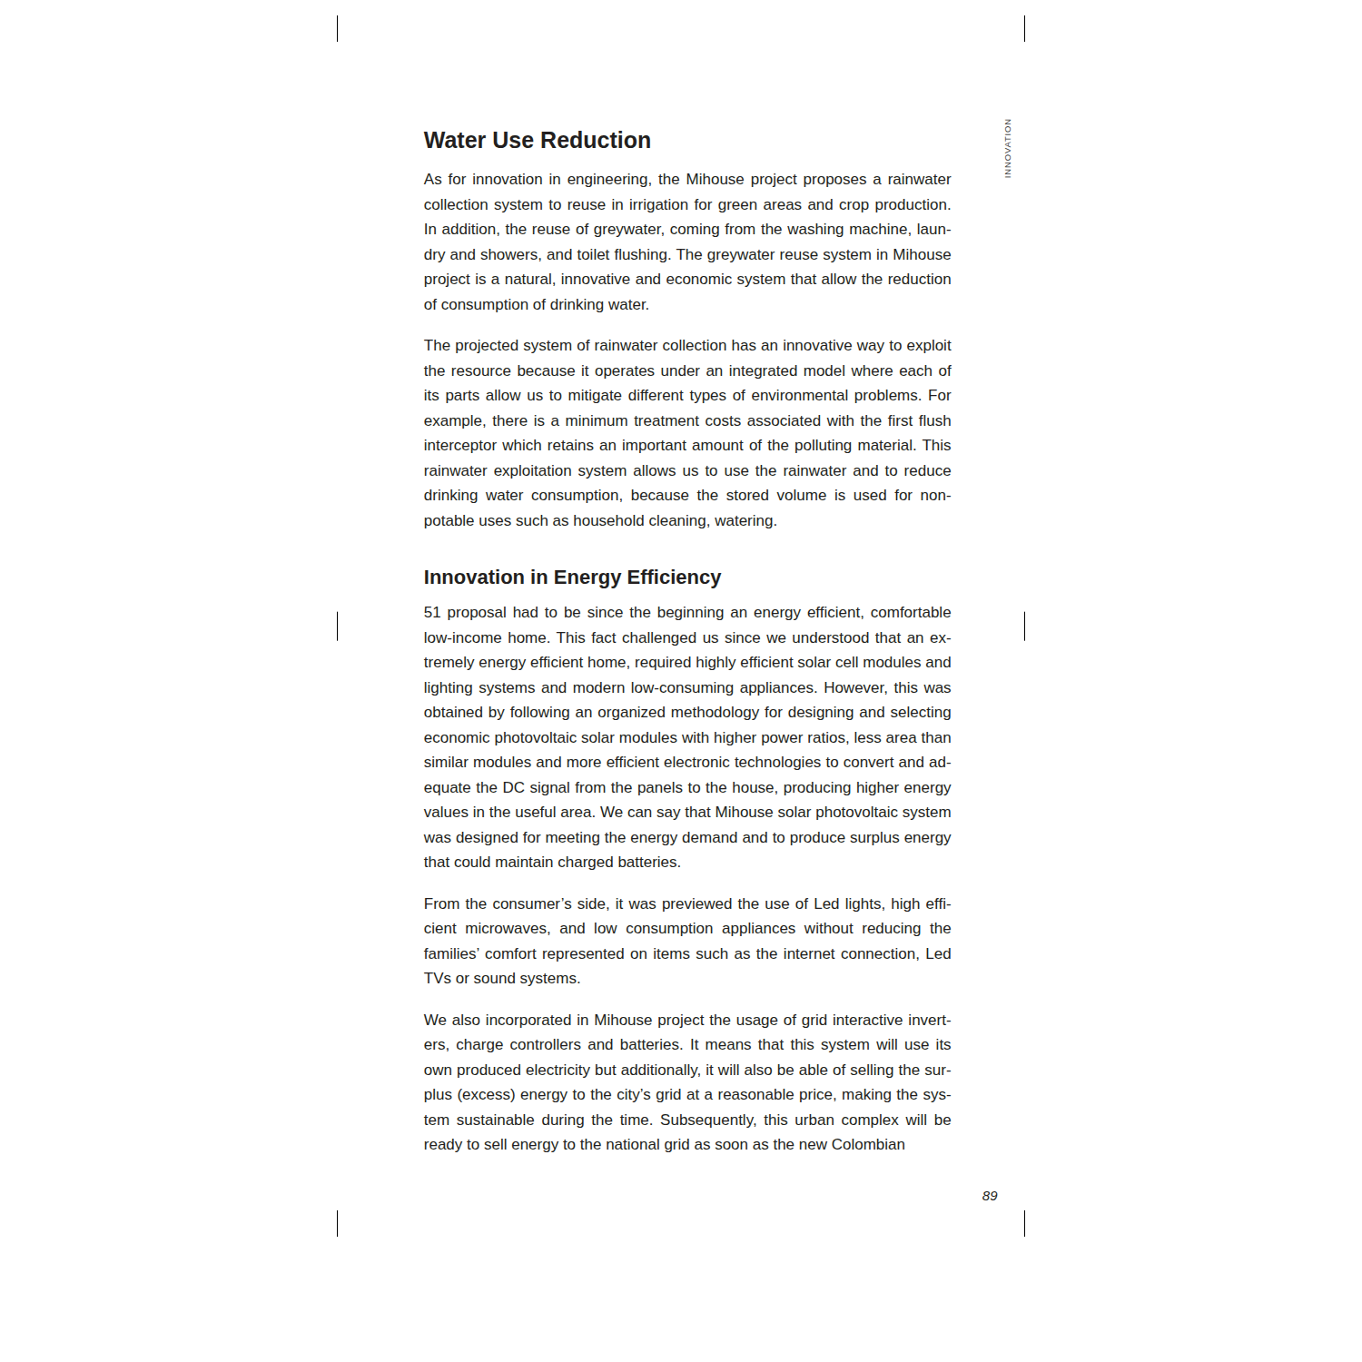INNOVATION
Water Use Reduction
As for innovation in engineering, the Mihouse project proposes a rainwater collection system to reuse in irrigation for green areas and crop production. In addition, the reuse of greywater, coming from the washing machine, laundry and showers, and toilet flushing. The greywater reuse system in Mihouse project is a natural, innovative and economic system that allow the reduction of consumption of drinking water.
The projected system of rainwater collection has an innovative way to exploit the resource because it operates under an integrated model where each of its parts allow us to mitigate different types of environmental problems. For example, there is a minimum treatment costs associated with the first flush interceptor which retains an important amount of the polluting material. This rainwater exploitation system allows us to use the rainwater and to reduce drinking water consumption, because the stored volume is used for non-potable uses such as household cleaning, watering.
Innovation in Energy Efficiency
51 proposal had to be since the beginning an energy efficient, comfortable low-income home. This fact challenged us since we understood that an extremely energy efficient home, required highly efficient solar cell modules and lighting systems and modern low-consuming appliances. However, this was obtained by following an organized methodology for designing and selecting economic photovoltaic solar modules with higher power ratios, less area than similar modules and more efficient electronic technologies to convert and adequate the DC signal from the panels to the house, producing higher energy values in the useful area. We can say that Mihouse solar photovoltaic system was designed for meeting the energy demand and to produce surplus energy that could maintain charged batteries.
From the consumer’s side, it was previewed the use of Led lights, high efficient microwaves, and low consumption appliances without reducing the families’ comfort represented on items such as the internet connection, Led TVs or sound systems.
We also incorporated in Mihouse project the usage of grid interactive inverters, charge controllers and batteries. It means that this system will use its own produced electricity but additionally, it will also be able of selling the surplus (excess) energy to the city’s grid at a reasonable price, making the system sustainable during the time. Subsequently, this urban complex will be ready to sell energy to the national grid as soon as the new Colombian
89